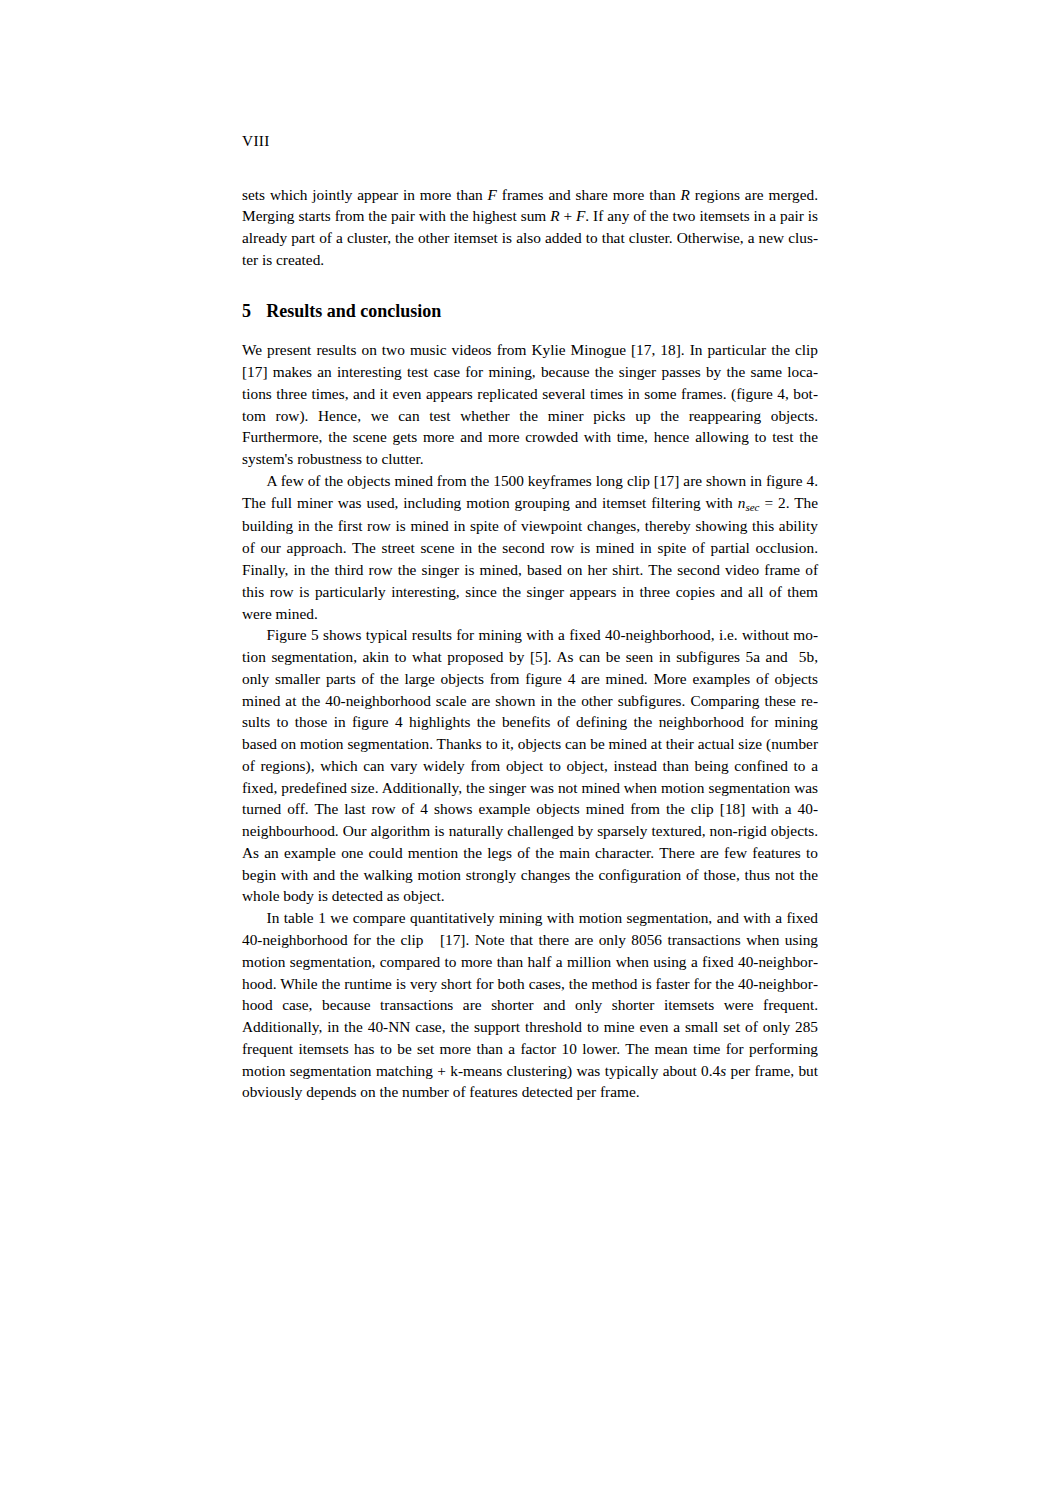VIII
sets which jointly appear in more than F frames and share more than R regions are merged. Merging starts from the pair with the highest sum R + F. If any of the two itemsets in a pair is already part of a cluster, the other itemset is also added to that cluster. Otherwise, a new cluster is created.
5 Results and conclusion
We present results on two music videos from Kylie Minogue [17, 18]. In particular the clip [17] makes an interesting test case for mining, because the singer passes by the same locations three times, and it even appears replicated several times in some frames. (figure 4, bottom row). Hence, we can test whether the miner picks up the reappearing objects. Furthermore, the scene gets more and more crowded with time, hence allowing to test the system's robustness to clutter.
A few of the objects mined from the 1500 keyframes long clip [17] are shown in figure 4. The full miner was used, including motion grouping and itemset filtering with nsec = 2. The building in the first row is mined in spite of viewpoint changes, thereby showing this ability of our approach. The street scene in the second row is mined in spite of partial occlusion. Finally, in the third row the singer is mined, based on her shirt. The second video frame of this row is particularly interesting, since the singer appears in three copies and all of them were mined.
Figure 5 shows typical results for mining with a fixed 40-neighborhood, i.e. without motion segmentation, akin to what proposed by [5]. As can be seen in subfigures 5a and 5b, only smaller parts of the large objects from figure 4 are mined. More examples of objects mined at the 40-neighborhood scale are shown in the other subfigures. Comparing these results to those in figure 4 highlights the benefits of defining the neighborhood for mining based on motion segmentation. Thanks to it, objects can be mined at their actual size (number of regions), which can vary widely from object to object, instead than being confined to a fixed, predefined size. Additionally, the singer was not mined when motion segmentation was turned off. The last row of 4 shows example objects mined from the clip [18] with a 40-neighbourhood. Our algorithm is naturally challenged by sparsely textured, non-rigid objects. As an example one could mention the legs of the main character. There are few features to begin with and the walking motion strongly changes the configuration of those, thus not the whole body is detected as object.
In table 1 we compare quantitatively mining with motion segmentation, and with a fixed 40-neighborhood for the clip [17]. Note that there are only 8056 transactions when using motion segmentation, compared to more than half a million when using a fixed 40-neighborhood. While the runtime is very short for both cases, the method is faster for the 40-neighborhood case, because transactions are shorter and only shorter itemsets were frequent. Additionally, in the 40-NN case, the support threshold to mine even a small set of only 285 frequent itemsets has to be set more than a factor 10 lower. The mean time for performing motion segmentation matching + k-means clustering) was typically about 0.4s per frame, but obviously depends on the number of features detected per frame.